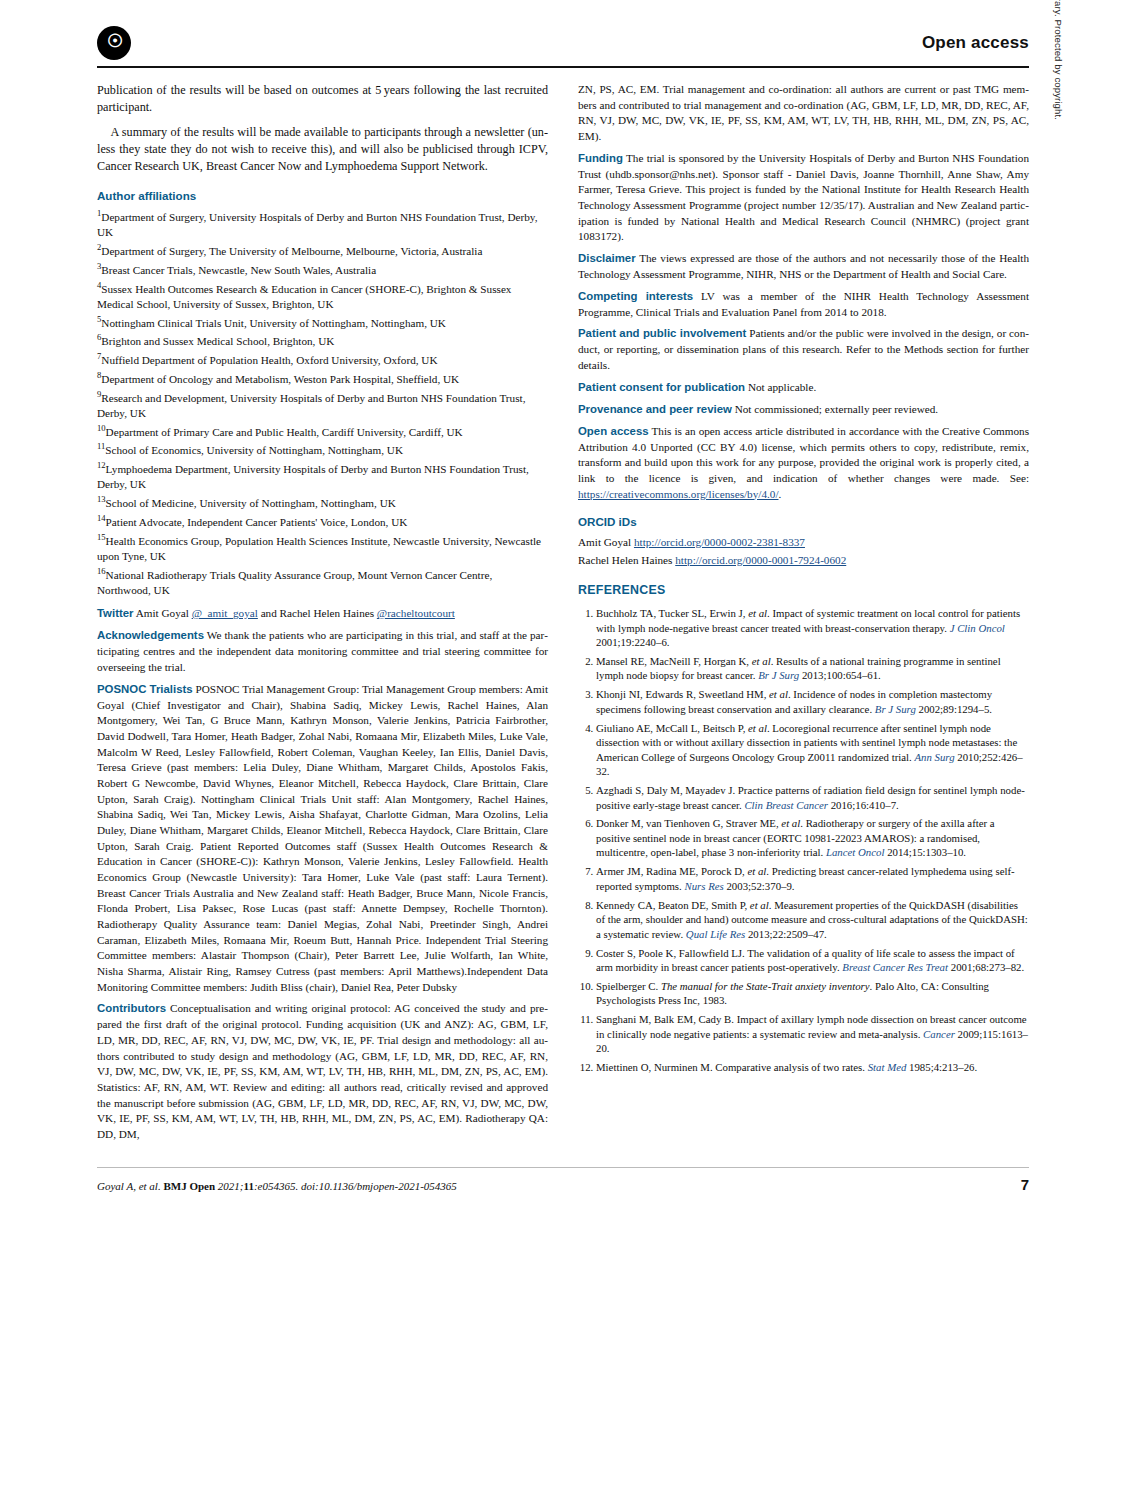BMJ Open: first published as 10.1136/bmjopen-2021-054365 on 2 December 2021. Downloaded from http://bmjopen.bmj.com/ on December 6, 2021 at University of Sussex Library. Protected by copyright.
☉
Open access
Publication of the results will be based on outcomes at 5 years following the last recruited participant.
A summary of the results will be made available to participants through a newsletter (unless they state they do not wish to receive this), and will also be publicised through ICPV, Cancer Research UK, Breast Cancer Now and Lymphoedema Support Network.
Author affiliations
1Department of Surgery, University Hospitals of Derby and Burton NHS Foundation Trust, Derby, UK
2Department of Surgery, The University of Melbourne, Melbourne, Victoria, Australia
3Breast Cancer Trials, Newcastle, New South Wales, Australia
4Sussex Health Outcomes Research & Education in Cancer (SHORE-C), Brighton & Sussex Medical School, University of Sussex, Brighton, UK
5Nottingham Clinical Trials Unit, University of Nottingham, Nottingham, UK
6Brighton and Sussex Medical School, Brighton, UK
7Nuffield Department of Population Health, Oxford University, Oxford, UK
8Department of Oncology and Metabolism, Weston Park Hospital, Sheffield, UK
9Research and Development, University Hospitals of Derby and Burton NHS Foundation Trust, Derby, UK
10Department of Primary Care and Public Health, Cardiff University, Cardiff, UK
11School of Economics, University of Nottingham, Nottingham, UK
12Lymphoedema Department, University Hospitals of Derby and Burton NHS Foundation Trust, Derby, UK
13School of Medicine, University of Nottingham, Nottingham, UK
14Patient Advocate, Independent Cancer Patients' Voice, London, UK
15Health Economics Group, Population Health Sciences Institute, Newcastle University, Newcastle upon Tyne, UK
16National Radiotherapy Trials Quality Assurance Group, Mount Vernon Cancer Centre, Northwood, UK
Twitter Amit Goyal @_amit_goyal and Rachel Helen Haines @racheltoutcourt
Acknowledgements We thank the patients who are participating in this trial, and staff at the participating centres and the independent data monitoring committee and trial steering committee for overseeing the trial.
POSNOC Trialists POSNOC Trial Management Group: Trial Management Group members: Amit Goyal (Chief Investigator and Chair), Shabina Sadiq, Mickey Lewis, Rachel Haines, Alan Montgomery, Wei Tan, G Bruce Mann, Kathryn Monson, Valerie Jenkins, Patricia Fairbrother, David Dodwell, Tara Homer, Heath Badger, Zohal Nabi, Romaana Mir, Elizabeth Miles, Luke Vale, Malcolm W Reed, Lesley Fallowfield, Robert Coleman, Vaughan Keeley, Ian Ellis, Daniel Davis, Teresa Grieve (past members: Lelia Duley, Diane Whitham, Margaret Childs, Apostolos Fakis, Robert G Newcombe, David Whynes, Eleanor Mitchell, Rebecca Haydock, Clare Brittain, Clare Upton, Sarah Craig). Nottingham Clinical Trials Unit staff: Alan Montgomery, Rachel Haines, Shabina Sadiq, Wei Tan, Mickey Lewis, Aisha Shafayat, Charlotte Gidman, Mara Ozolins, Lelia Duley, Diane Whitham, Margaret Childs, Eleanor Mitchell, Rebecca Haydock, Clare Brittain, Clare Upton, Sarah Craig. Patient Reported Outcomes staff (Sussex Health Outcomes Research & Education in Cancer (SHORE-C)): Kathryn Monson, Valerie Jenkins, Lesley Fallowfield. Health Economics Group (Newcastle University): Tara Homer, Luke Vale (past staff: Laura Ternent). Breast Cancer Trials Australia and New Zealand staff: Heath Badger, Bruce Mann, Nicole Francis, Flonda Probert, Lisa Paksec, Rose Lucas (past staff: Annette Dempsey, Rochelle Thornton). Radiotherapy Quality Assurance team: Daniel Megias, Zohal Nabi, Preetinder Singh, Andrei Caraman, Elizabeth Miles, Romaana Mir, Roeum Butt, Hannah Price. Independent Trial Steering Committee members: Alastair Thompson (Chair), Peter Barrett Lee, Julie Wolfarth, Ian White, Nisha Sharma, Alistair Ring, Ramsey Cutress (past members: April Matthews).Independent Data Monitoring Committee members: Judith Bliss (chair), Daniel Rea, Peter Dubsky
Contributors Conceptualisation and writing original protocol: AG conceived the study and prepared the first draft of the original protocol. Funding acquisition (UK and ANZ): AG, GBM, LF, LD, MR, DD, REC, AF, RN, VJ, DW, MC, DW, VK, IE, PF. Trial design and methodology: all authors contributed to study design and methodology (AG, GBM, LF, LD, MR, DD, REC, AF, RN, VJ, DW, MC, DW, VK, IE, PF, SS, KM, AM, WT, LV, TH, HB, RHH, ML, DM, ZN, PS, AC, EM). Statistics: AF, RN, AM, WT. Review and editing: all authors read, critically revised and approved the manuscript before submission (AG, GBM, LF, LD, MR, DD, REC, AF, RN, VJ, DW, MC, DW, VK, IE, PF, SS, KM, AM, WT, LV, TH, HB, RHH, ML, DM, ZN, PS, AC, EM). Radiotherapy QA: DD, DM,
ZN, PS, AC, EM. Trial management and co-ordination: all authors are current or past TMG members and contributed to trial management and co-ordination (AG, GBM, LF, LD, MR, DD, REC, AF, RN, VJ, DW, MC, DW, VK, IE, PF, SS, KM, AM, WT, LV, TH, HB, RHH, ML, DM, ZN, PS, AC, EM).
Funding The trial is sponsored by the University Hospitals of Derby and Burton NHS Foundation Trust (uhdb.sponsor@nhs.net). Sponsor staff - Daniel Davis, Joanne Thornhill, Anne Shaw, Amy Farmer, Teresa Grieve. This project is funded by the National Institute for Health Research Health Technology Assessment Programme (project number 12/35/17). Australian and New Zealand participation is funded by National Health and Medical Research Council (NHMRC) (project grant 1083172).
Disclaimer The views expressed are those of the authors and not necessarily those of the Health Technology Assessment Programme, NIHR, NHS or the Department of Health and Social Care.
Competing interests LV was a member of the NIHR Health Technology Assessment Programme, Clinical Trials and Evaluation Panel from 2014 to 2018.
Patient and public involvement Patients and/or the public were involved in the design, or conduct, or reporting, or dissemination plans of this research. Refer to the Methods section for further details.
Patient consent for publication Not applicable.
Provenance and peer review Not commissioned; externally peer reviewed.
Open access This is an open access article distributed in accordance with the Creative Commons Attribution 4.0 Unported (CC BY 4.0) license, which permits others to copy, redistribute, remix, transform and build upon this work for any purpose, provided the original work is properly cited, a link to the licence is given, and indication of whether changes were made. See: https://creativecommons.org/licenses/by/4.0/.
ORCID iDs
Amit Goyal http://orcid.org/0000-0002-2381-8337
Rachel Helen Haines http://orcid.org/0000-0001-7924-0602
REFERENCES
Buchholz TA, Tucker SL, Erwin J, et al. Impact of systemic treatment on local control for patients with lymph node-negative breast cancer treated with breast-conservation therapy. J Clin Oncol 2001;19:2240–6.
Mansel RE, MacNeill F, Horgan K, et al. Results of a national training programme in sentinel lymph node biopsy for breast cancer. Br J Surg 2013;100:654–61.
Khonji NI, Edwards R, Sweetland HM, et al. Incidence of nodes in completion mastectomy specimens following breast conservation and axillary clearance. Br J Surg 2002;89:1294–5.
Giuliano AE, McCall L, Beitsch P, et al. Locoregional recurrence after sentinel lymph node dissection with or without axillary dissection in patients with sentinel lymph node metastases: the American College of Surgeons Oncology Group Z0011 randomized trial. Ann Surg 2010;252:426–32.
Azghadi S, Daly M, Mayadev J. Practice patterns of radiation field design for sentinel lymph node-positive early-stage breast cancer. Clin Breast Cancer 2016;16:410–7.
Donker M, van Tienhoven G, Straver ME, et al. Radiotherapy or surgery of the axilla after a positive sentinel node in breast cancer (EORTC 10981-22023 AMAROS): a randomised, multicentre, open-label, phase 3 non-inferiority trial. Lancet Oncol 2014;15:1303–10.
Armer JM, Radina ME, Porock D, et al. Predicting breast cancer-related lymphedema using self-reported symptoms. Nurs Res 2003;52:370–9.
Kennedy CA, Beaton DE, Smith P, et al. Measurement properties of the QuickDASH (disabilities of the arm, shoulder and hand) outcome measure and cross-cultural adaptations of the QuickDASH: a systematic review. Qual Life Res 2013;22:2509–47.
Coster S, Poole K, Fallowfield LJ. The validation of a quality of life scale to assess the impact of arm morbidity in breast cancer patients post-operatively. Breast Cancer Res Treat 2001;68:273–82.
Spielberger C. The manual for the State-Trait anxiety inventory. Palo Alto, CA: Consulting Psychologists Press Inc, 1983.
Sanghani M, Balk EM, Cady B. Impact of axillary lymph node dissection on breast cancer outcome in clinically node negative patients: a systematic review and meta-analysis. Cancer 2009;115:1613–20.
Miettinen O, Nurminen M. Comparative analysis of two rates. Stat Med 1985;4:213–26.
Goyal A, et al. BMJ Open 2021;11:e054365. doi:10.1136/bmjopen-2021-054365
7